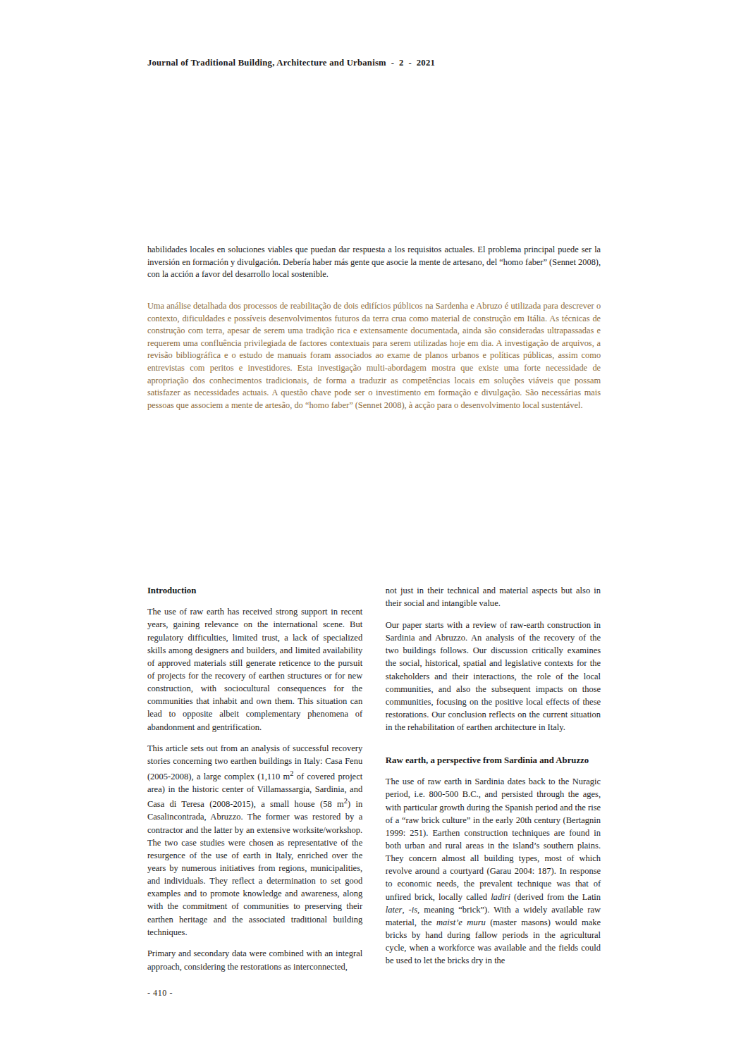Journal of Traditional Building, Architecture and Urbanism - 2 - 2021
habilidades locales en soluciones viables que puedan dar respuesta a los requisitos actuales. El problema principal puede ser la inversión en formación y divulgación. Debería haber más gente que asocie la mente de artesano, del “homo faber” (Sennet 2008), con la acción a favor del desarrollo local sostenible.
Uma análise detalhada dos processos de reabilitação de dois edifícios públicos na Sardenha e Abruzo é utilizada para descrever o contexto, dificuldades e possíveis desenvolvimentos futuros da terra crua como material de construção em Itália. As técnicas de construção com terra, apesar de serem uma tradição rica e extensamente documentada, ainda são consideradas ultrapassadas e requerem uma confluência privilegiada de factores contextuais para serem utilizadas hoje em dia. A investigação de arquivos, a revisão bibliográfica e o estudo de manuais foram associados ao exame de planos urbanos e políticas públicas, assim como entrevistas com peritos e investidores. Esta investigação multi-abordagem mostra que existe uma forte necessidade de apropriação dos conhecimentos tradicionais, de forma a traduzir as competências locais em soluções viáveis que possam satisfazer as necessidades actuais. A questão chave pode ser o investimento em formação e divulgação. São necessárias mais pessoas que associem a mente de artesão, do “homo faber” (Sennet 2008), à acção para o desenvolvimento local sustentável.
Introduction
The use of raw earth has received strong support in recent years, gaining relevance on the international scene. But regulatory difficulties, limited trust, a lack of specialized skills among designers and builders, and limited availability of approved materials still generate reticence to the pursuit of projects for the recovery of earthen structures or for new construction, with sociocultural consequences for the communities that inhabit and own them. This situation can lead to opposite albeit complementary phenomena of abandonment and gentrification.
This article sets out from an analysis of successful recovery stories concerning two earthen buildings in Italy: Casa Fenu (2005-2008), a large complex (1,110 m2 of covered project area) in the historic center of Villamassargia, Sardinia, and Casa di Teresa (2008-2015), a small house (58 m2) in Casalincontrada, Abruzzo. The former was restored by a contractor and the latter by an extensive worksite/workshop. The two case studies were chosen as representative of the resurgence of the use of earth in Italy, enriched over the years by numerous initiatives from regions, municipalities, and individuals. They reflect a determination to set good examples and to promote knowledge and awareness, along with the commitment of communities to preserving their earthen heritage and the associated traditional building techniques.
Primary and secondary data were combined with an integral approach, considering the restorations as interconnected,
not just in their technical and material aspects but also in their social and intangible value.
Our paper starts with a review of raw-earth construction in Sardinia and Abruzzo. An analysis of the recovery of the two buildings follows. Our discussion critically examines the social, historical, spatial and legislative contexts for the stakeholders and their interactions, the role of the local communities, and also the subsequent impacts on those communities, focusing on the positive local effects of these restorations. Our conclusion reflects on the current situation in the rehabilitation of earthen architecture in Italy.
Raw earth, a perspective from Sardinia and Abruzzo
The use of raw earth in Sardinia dates back to the Nuragic period, i.e. 800-500 B.C., and persisted through the ages, with particular growth during the Spanish period and the rise of a “raw brick culture” in the early 20th century (Bertagnin 1999: 251). Earthen construction techniques are found in both urban and rural areas in the island’s southern plains. They concern almost all building types, most of which revolve around a courtyard (Garau 2004: 187). In response to economic needs, the prevalent technique was that of unfired brick, locally called ladiri (derived from the Latin later, -is, meaning “brick”). With a widely available raw material, the maist’e muru (master masons) would make bricks by hand during fallow periods in the agricultural cycle, when a workforce was available and the fields could be used to let the bricks dry in the
- 410 -